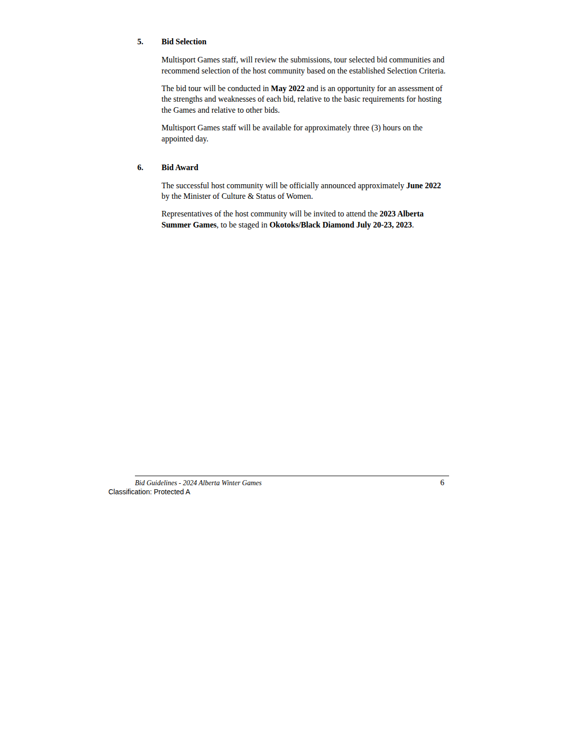Bid Selection
Multisport Games staff, will review the submissions, tour selected bid communities and recommend selection of the host community based on the established Selection Criteria.
The bid tour will be conducted in May 2022 and is an opportunity for an assessment of the strengths and weaknesses of each bid, relative to the basic requirements for hosting the Games and relative to other bids.
Multisport Games staff will be available for approximately three (3) hours on the appointed day.
Bid Award
The successful host community will be officially announced approximately June 2022 by the Minister of Culture & Status of Women.
Representatives of the host community will be invited to attend the 2023 Alberta Summer Games, to be staged in Okotoks/Black Diamond July 20-23, 2023.
Bid Guidelines - 2024 Alberta Winter Games Classification: Protected A
6